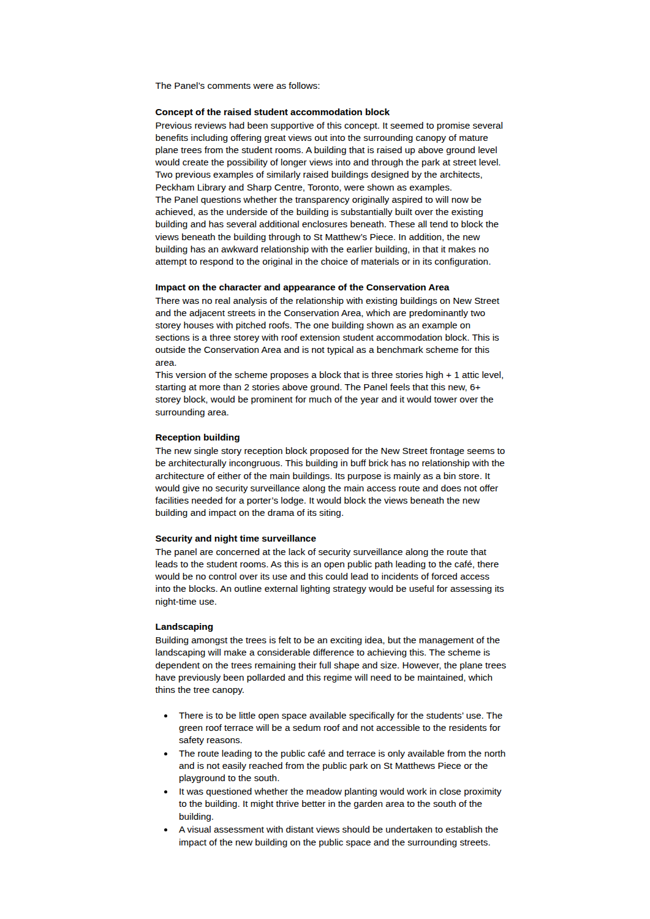The Panel’s comments were as follows:
Concept of the raised student accommodation block
Previous reviews had been supportive of this concept. It seemed to promise several benefits including offering great views out into the surrounding canopy of mature plane trees from the student rooms. A building that is raised up above ground level would create the possibility of longer views into and through the park at street level. Two previous examples of similarly raised buildings designed by the architects, Peckham Library and Sharp Centre, Toronto, were shown as examples.
The Panel questions whether the transparency originally aspired to will now be achieved, as the underside of the building is substantially built over the existing building and has several additional enclosures beneath. These all tend to block the views beneath the building through to St Matthew’s Piece. In addition, the new building has an awkward relationship with the earlier building, in that it makes no attempt to respond to the original in the choice of materials or in its configuration.
Impact on the character and appearance of the Conservation Area
There was no real analysis of the relationship with existing buildings on New Street and the adjacent streets in the Conservation Area, which are predominantly two storey houses with pitched roofs. The one building shown as an example on sections is a three storey with roof extension student accommodation block. This is outside the Conservation Area and is not typical as a benchmark scheme for this area.
This version of the scheme proposes a block that is three stories high + 1 attic level, starting at more than 2 stories above ground. The Panel feels that this new, 6+ storey block, would be prominent for much of the year and it would tower over the surrounding area.
Reception building
The new single story reception block proposed for the New Street frontage seems to be architecturally incongruous. This building in buff brick has no relationship with the architecture of either of the main buildings. Its purpose is mainly as a bin store. It would give no security surveillance along the main access route and does not offer facilities needed for a porter’s lodge. It would block the views beneath the new building and impact on the drama of its siting.
Security and night time surveillance
The panel are concerned at the lack of security surveillance along the route that leads to the student rooms. As this is an open public path leading to the café, there would be no control over its use and this could lead to incidents of forced access into the blocks. An outline external lighting strategy would be useful for assessing its night-time use.
Landscaping
Building amongst the trees is felt to be an exciting idea, but the management of the landscaping will make a considerable difference to achieving this. The scheme is dependent on the trees remaining their full shape and size. However, the plane trees have previously been pollarded and this regime will need to be maintained, which thins the tree canopy.
There is to be little open space available specifically for the students’ use. The green roof terrace will be a sedum roof and not accessible to the residents for safety reasons.
The route leading to the public café and terrace is only available from the north and is not easily reached from the public park on St Matthews Piece or the playground to the south.
It was questioned whether the meadow planting would work in close proximity to the building. It might thrive better in the garden area to the south of the building.
A visual assessment with distant views should be undertaken to establish the impact of the new building on the public space and the surrounding streets.